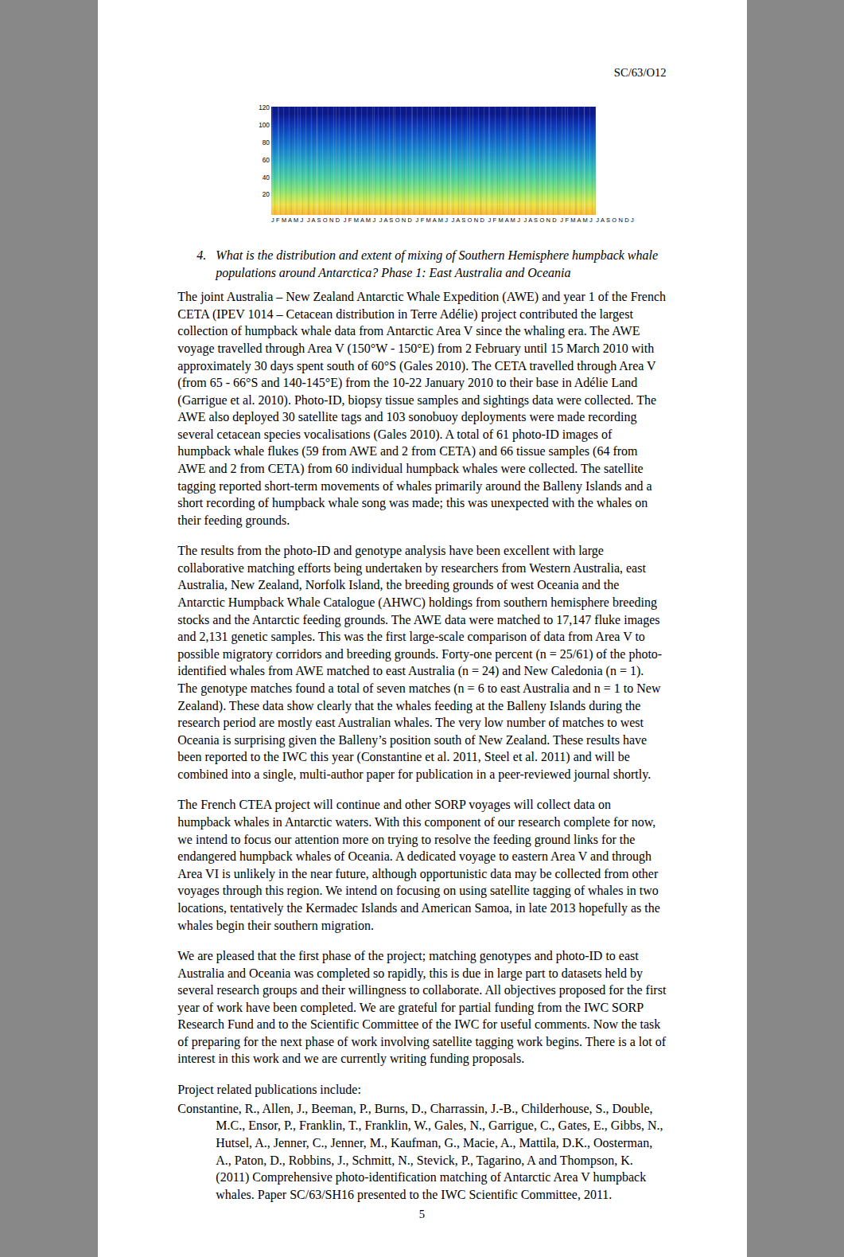SC/63/O12
120 100 80 60 40 20
J F M A M J J A S O N D J F M A M J J A S O N D J F M A M J J A S O N D J F M A M J J A S O N D J F M A M J J A S O N D J
4. What is the distribution and extent of mixing of Southern Hemisphere humpback whale populations around Antarctica? Phase 1: East Australia and Oceania
The joint Australia – New Zealand Antarctic Whale Expedition (AWE) and year 1 of the French CETA (IPEV 1014 – Cetacean distribution in Terre Adélie) project contributed the largest collection of humpback whale data from Antarctic Area V since the whaling era. The AWE voyage travelled through Area V (150°W - 150°E) from 2 February until 15 March 2010 with approximately 30 days spent south of 60°S (Gales 2010). The CETA travelled through Area V (from 65 - 66°S and 140-145°E) from the 10-22 January 2010 to their base in Adélie Land (Garrigue et al. 2010). Photo-ID, biopsy tissue samples and sightings data were collected. The AWE also deployed 30 satellite tags and 103 sonobuoy deployments were made recording several cetacean species vocalisations (Gales 2010). A total of 61 photo-ID images of humpback whale flukes (59 from AWE and 2 from CETA) and 66 tissue samples (64 from AWE and 2 from CETA) from 60 individual humpback whales were collected. The satellite tagging reported short-term movements of whales primarily around the Balleny Islands and a short recording of humpback whale song was made; this was unexpected with the whales on their feeding grounds.
The results from the photo-ID and genotype analysis have been excellent with large collaborative matching efforts being undertaken by researchers from Western Australia, east Australia, New Zealand, Norfolk Island, the breeding grounds of west Oceania and the Antarctic Humpback Whale Catalogue (AHWC) holdings from southern hemisphere breeding stocks and the Antarctic feeding grounds. The AWE data were matched to 17,147 fluke images and 2,131 genetic samples. This was the first large-scale comparison of data from Area V to possible migratory corridors and breeding grounds. Forty-one percent (n = 25/61) of the photo-identified whales from AWE matched to east Australia (n = 24) and New Caledonia (n = 1). The genotype matches found a total of seven matches (n = 6 to east Australia and n = 1 to New Zealand). These data show clearly that the whales feeding at the Balleny Islands during the research period are mostly east Australian whales. The very low number of matches to west Oceania is surprising given the Balleny’s position south of New Zealand. These results have been reported to the IWC this year (Constantine et al. 2011, Steel et al. 2011) and will be combined into a single, multi-author paper for publication in a peer-reviewed journal shortly.
The French CTEA project will continue and other SORP voyages will collect data on humpback whales in Antarctic waters. With this component of our research complete for now, we intend to focus our attention more on trying to resolve the feeding ground links for the endangered humpback whales of Oceania. A dedicated voyage to eastern Area V and through Area VI is unlikely in the near future, although opportunistic data may be collected from other voyages through this region. We intend on focusing on using satellite tagging of whales in two locations, tentatively the Kermadec Islands and American Samoa, in late 2013 hopefully as the whales begin their southern migration.
We are pleased that the first phase of the project; matching genotypes and photo-ID to east Australia and Oceania was completed so rapidly, this is due in large part to datasets held by several research groups and their willingness to collaborate. All objectives proposed for the first year of work have been completed. We are grateful for partial funding from the IWC SORP Research Fund and to the Scientific Committee of the IWC for useful comments. Now the task of preparing for the next phase of work involving satellite tagging work begins. There is a lot of interest in this work and we are currently writing funding proposals.
Project related publications include:
Constantine, R., Allen, J., Beeman, P., Burns, D., Charrassin, J.-B., Childerhouse, S., Double, M.C., Ensor, P., Franklin, T., Franklin, W., Gales, N., Garrigue, C., Gates, E., Gibbs, N., Hutsel, A., Jenner, C., Jenner, M., Kaufman, G., Macie, A., Mattila, D.K., Oosterman, A., Paton, D., Robbins, J., Schmitt, N., Stevick, P., Tagarino, A and Thompson, K. (2011) Comprehensive photo-identification matching of Antarctic Area V humpback whales. Paper SC/63/SH16 presented to the IWC Scientific Committee, 2011.
5